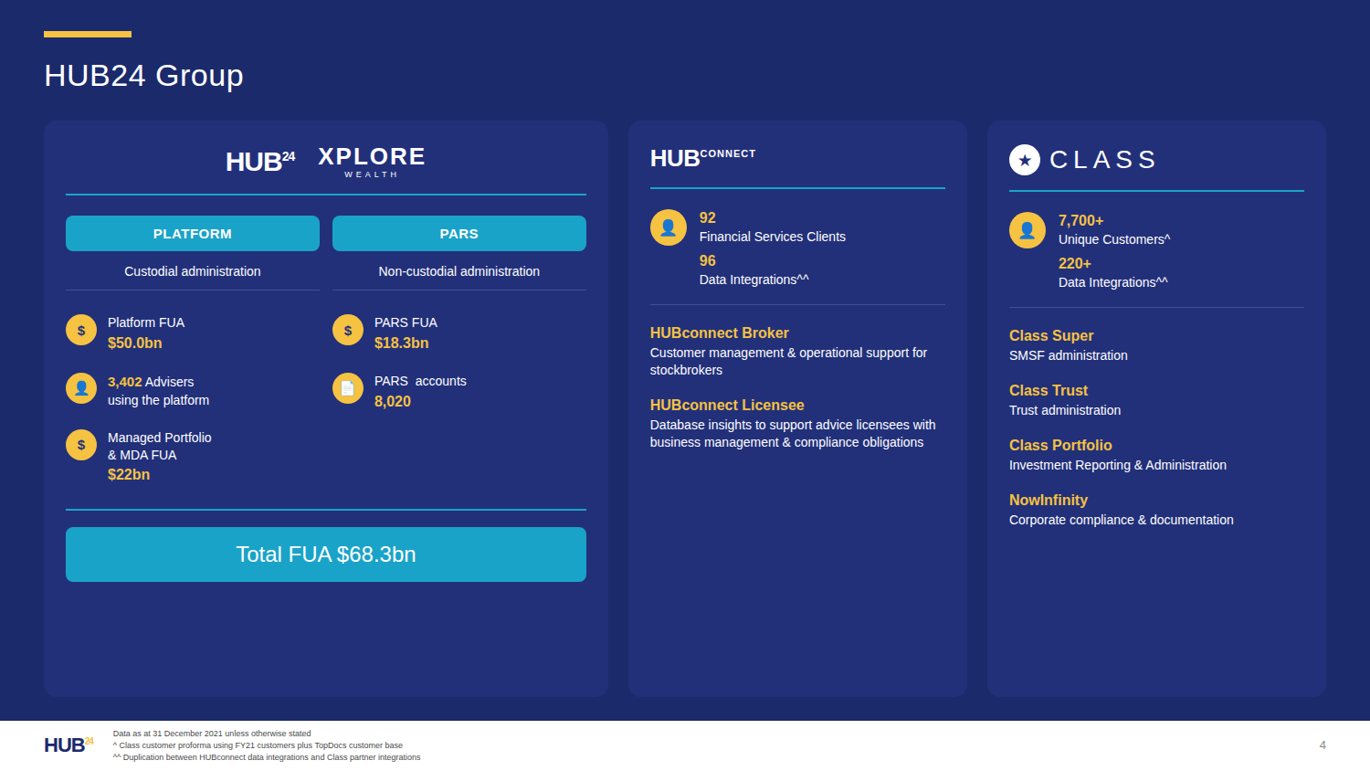HUB24 Group
HUB24
XPLORE
WEALTH
PLATFORM
PARS
Custodial administration
Non-custodial administration
$
Platform FUA$50.0bn
👤
3,402 Advisers
using the platform
$
Managed Portfolio
& MDA FUA$22bn
$
PARS FUA$18.3bn
📄
PARS accounts8,020
Total FUA $68.3bn
HUBCONNECT
👤
92
Financial Services Clients
96
Data Integrations^^
HUBconnect Broker
Customer management & operational support for stockbrokers
HUBconnect Licensee
Database insights to support advice licensees with business management & compliance obligations
★CLASS
👤
7,700+
Unique Customers^
220+
Data Integrations^^
Class Super
SMSF administration
Class Trust
Trust administration
Class Portfolio
Investment Reporting & Administration
NowInfinity
Corporate compliance & documentation
HUB24
Data as at 31 December 2021 unless otherwise stated
^ Class customer proforma using FY21 customers plus TopDocs customer base
^^ Duplication between HUBconnect data integrations and Class partner integrations
4